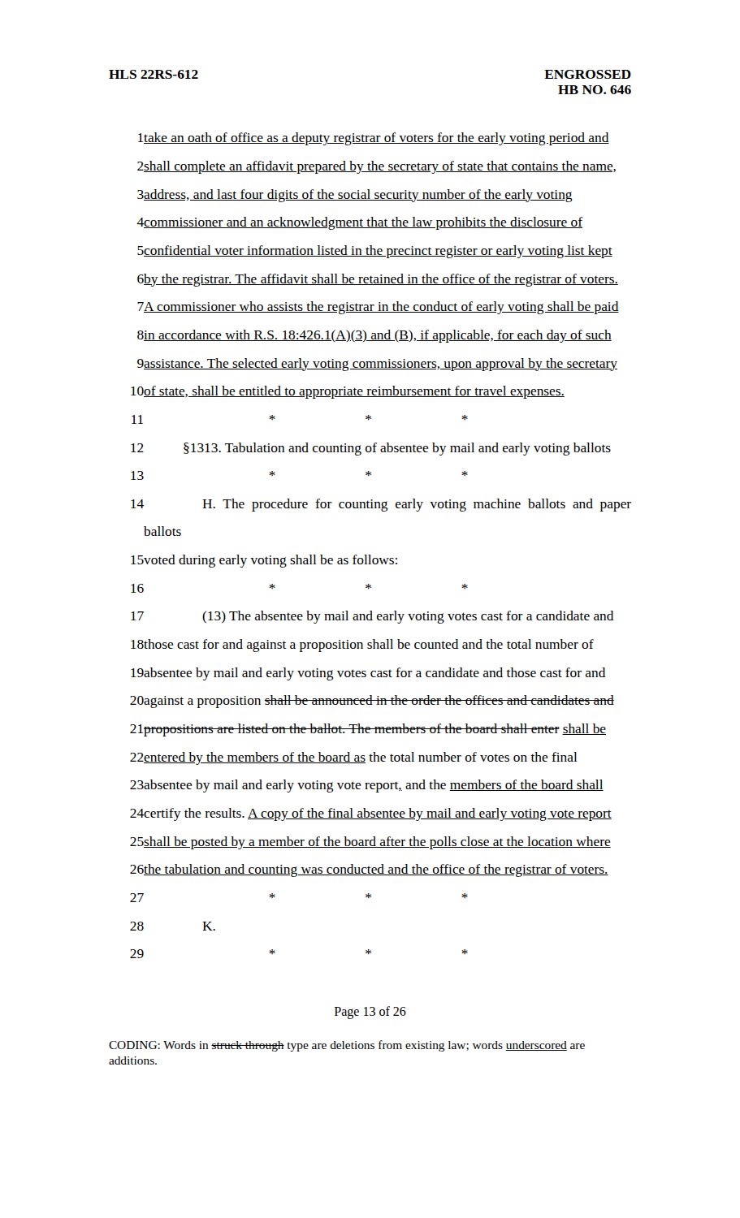HLS 22RS-612
ENGROSSED
HB NO. 646
| 1 | take an oath of office as a deputy registrar of voters for the early voting period and |
| 2 | shall complete an affidavit prepared by the secretary of state that contains the name, |
| 3 | address, and last four digits of the social security number of the early voting |
| 4 | commissioner and an acknowledgment that the law prohibits the disclosure of |
| 5 | confidential voter information listed in the precinct register or early voting list kept |
| 6 | by the registrar. The affidavit shall be retained in the office of the registrar of voters. |
| 7 | A commissioner who assists the registrar in the conduct of early voting shall be paid |
| 8 | in accordance with R.S. 18:426.1(A)(3) and (B), if applicable, for each day of such |
| 9 | assistance. The selected early voting commissioners, upon approval by the secretary |
| 10 | of state, shall be entitled to appropriate reimbursement for travel expenses. |
| 11 | * * * |
| 12 | §1313. Tabulation and counting of absentee by mail and early voting ballots |
| 13 | * * * |
| 14 | H. The procedure for counting early voting machine ballots and paper ballots |
| 15 | voted during early voting shall be as follows: |
| 16 | * * * |
| 17 | (13) The absentee by mail and early voting votes cast for a candidate and |
| 18 | those cast for and against a proposition shall be counted and the total number of |
| 19 | absentee by mail and early voting votes cast for a candidate and those cast for and |
| 20 | against a proposition shall be announced in the order the offices and candidates and |
| 21 | propositions are listed on the ballot. The members of the board shall enter shall be |
| 22 | entered by the members of the board as the total number of votes on the final |
| 23 | absentee by mail and early voting vote report , and the members of the board shall |
| 24 | certify the results. A copy of the final absentee by mail and early voting vote report |
| 25 | shall be posted by a member of the board after the polls close at the location where |
| 26 | the tabulation and counting was conducted and the office of the registrar of voters. |
| 27 | * * * |
| 28 | K. |
| 29 | * * * |
Page 13 of 26
CODING: Words in struck through type are deletions from existing law; words underscored are additions.